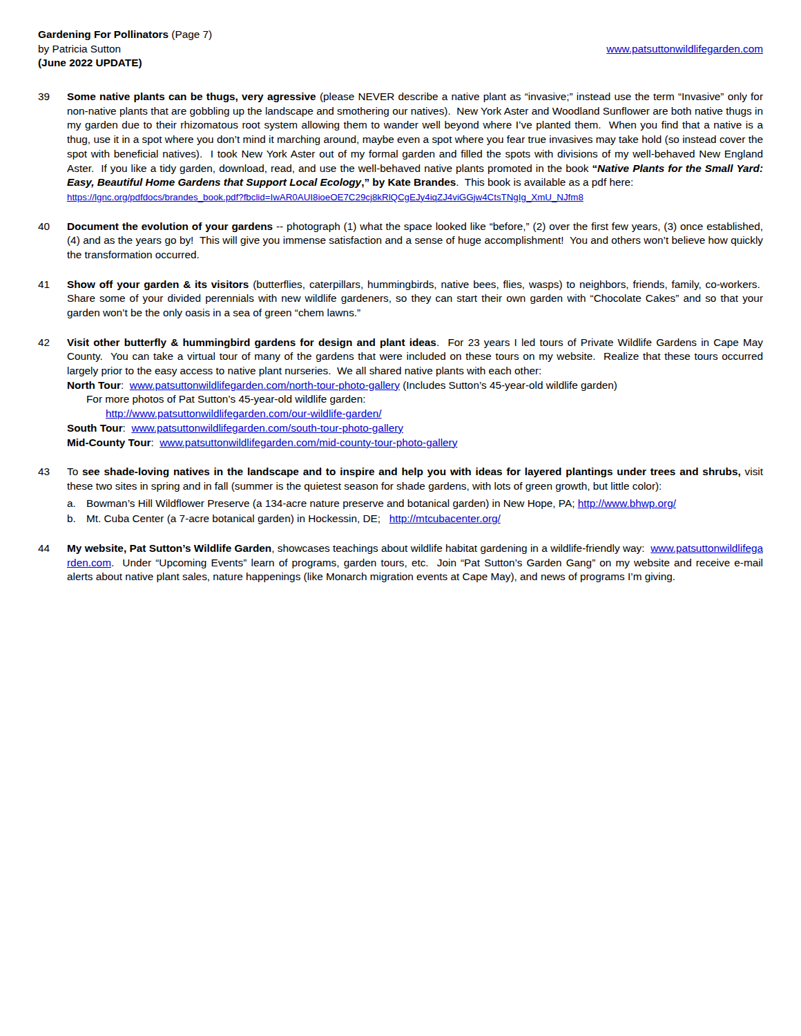Gardening For Pollinators (Page 7)
by Patricia Sutton www.patsuttonwildlifegarden.com
(June 2022 UPDATE)
39
Some native plants can be thugs, very agressive (please NEVER describe a native plant as “invasive;” instead use the term “Invasive” only for non-native plants that are gobbling up the landscape and smothering our natives). New York Aster and Woodland Sunflower are both native thugs in my garden due to their rhizomatous root system allowing them to wander well beyond where I’ve planted them. When you find that a native is a thug, use it in a spot where you don’t mind it marching around, maybe even a spot where you fear true invasives may take hold (so instead cover the spot with beneficial natives). I took New York Aster out of my formal garden and filled the spots with divisions of my well-behaved New England Aster. If you like a tidy garden, download, read, and use the well-behaved native plants promoted in the book “Native Plants for the Small Yard: Easy, Beautiful Home Gardens that Support Local Ecology,” by Kate Brandes. This book is available as a pdf here:
https://lgnc.org/pdfdocs/brandes_book.pdf?fbclid=IwAR0AUI8ioeOE7C29cj8kRlQCgEJy4iqZJ4viGGjw4CtsTNgIg_XmU_NJfm8
40
Document the evolution of your gardens -- photograph (1) what the space looked like “before,” (2) over the first few years, (3) once established, (4) and as the years go by! This will give you immense satisfaction and a sense of huge accomplishment! You and others won’t believe how quickly the transformation occurred.
41
Show off your garden & its visitors (butterflies, caterpillars, hummingbirds, native bees, flies, wasps) to neighbors, friends, family, co-workers. Share some of your divided perennials with new wildlife gardeners, so they can start their own garden with “Chocolate Cakes” and so that your garden won’t be the only oasis in a sea of green “chem lawns.”
42
Visit other butterfly & hummingbird gardens for design and plant ideas. For 23 years I led tours of Private Wildlife Gardens in Cape May County. You can take a virtual tour of many of the gardens that were included on these tours on my website. Realize that these tours occurred largely prior to the easy access to native plant nurseries. We all shared native plants with each other:
North Tour: www.patsuttonwildlifegarden.com/north-tour-photo-gallery (Includes Sutton’s 45-year-old wildlife garden)
For more photos of Pat Sutton’s 45-year-old wildlife garden:
http://www.patsuttonwildlifegarden.com/our-wildlife-garden/
South Tour: www.patsuttonwildlifegarden.com/south-tour-photo-gallery
Mid-County Tour: www.patsuttonwildlifegarden.com/mid-county-tour-photo-gallery
43
To see shade-loving natives in the landscape and to inspire and help you with ideas for layered plantings under trees and shrubs, visit these two sites in spring and in fall (summer is the quietest season for shade gardens, with lots of green growth, but little color):
a.
Bowman’s Hill Wildflower Preserve (a 134-acre nature preserve and botanical garden) in New Hope, PA; http://www.bhwp.org/
b.
Mt. Cuba Center (a 7-acre botanical garden) in Hockessin, DE; http://mtcubacenter.org/
44
My website, Pat Sutton’s Wildlife Garden, showcases teachings about wildlife habitat gardening in a wildlife-friendly way: www.patsuttonwildlifegarden.com. Under “Upcoming Events” learn of programs, garden tours, etc. Join “Pat Sutton’s Garden Gang” on my website and receive e-mail alerts about native plant sales, nature happenings (like Monarch migration events at Cape May), and news of programs I’m giving.